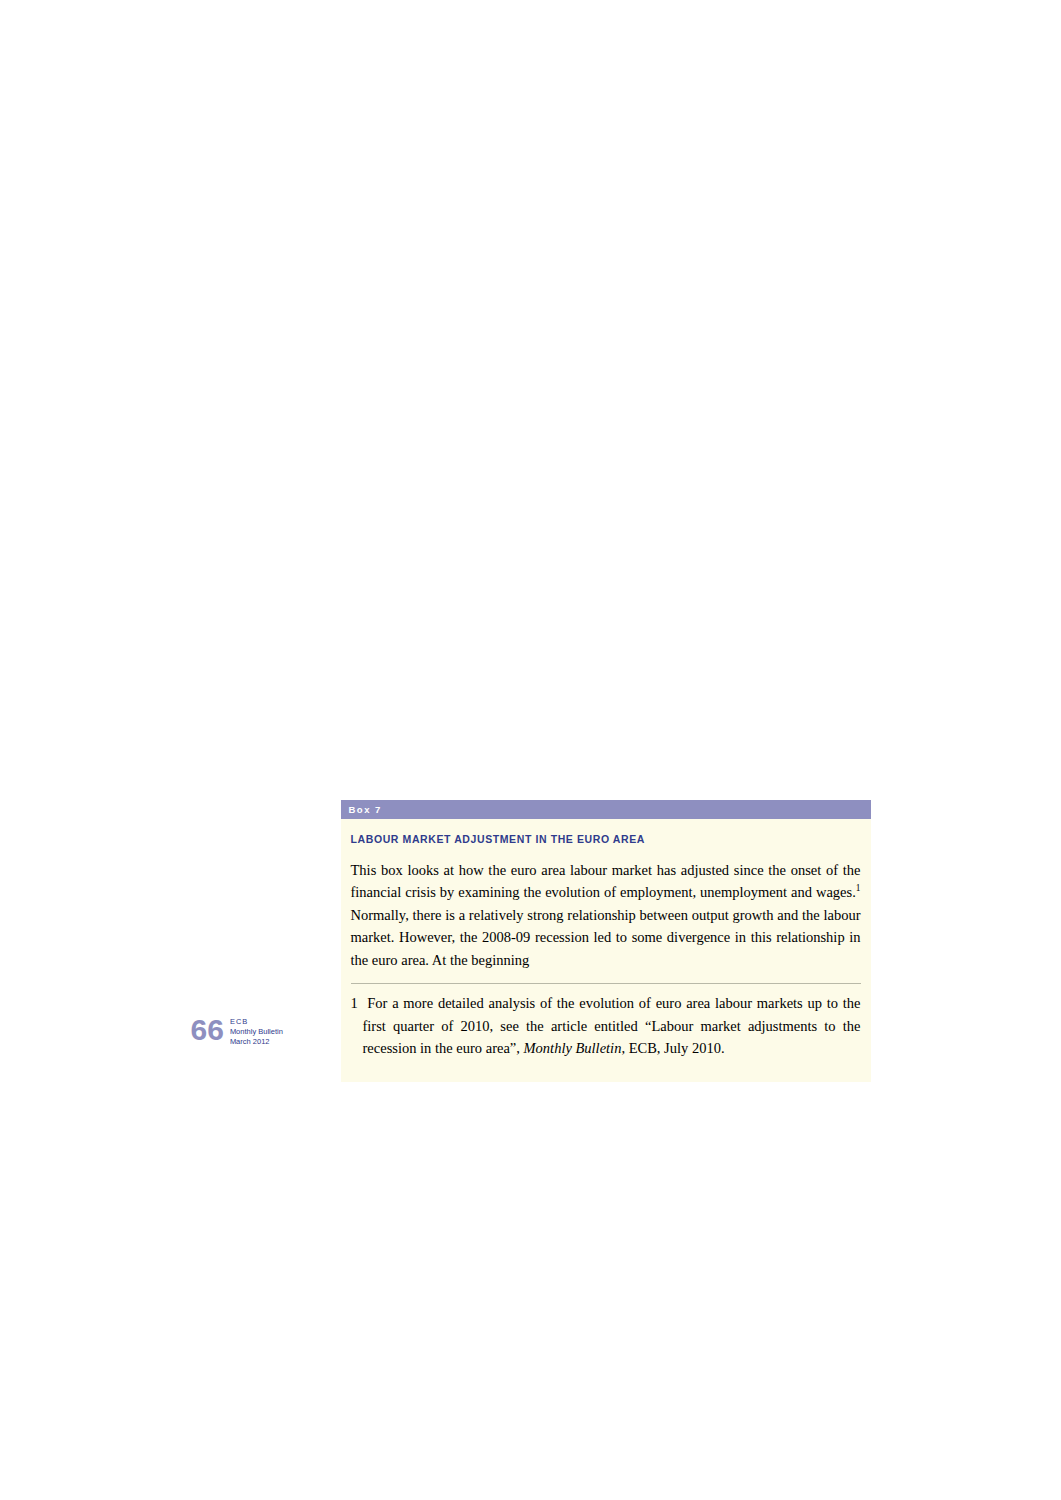Box 7
LABOUR MARKET ADJUSTMENT IN THE EURO AREA
This box looks at how the euro area labour market has adjusted since the onset of the financial crisis by examining the evolution of employment, unemployment and wages.1 Normally, there is a relatively strong relationship between output growth and the labour market. However, the 2008-09 recession led to some divergence in this relationship in the euro area. At the beginning
1 For a more detailed analysis of the evolution of euro area labour markets up to the first quarter of 2010, see the article entitled “Labour market adjustments to the recession in the euro area”, Monthly Bulletin, ECB, July 2010.
66
ECB
Monthly Bulletin
March 2012